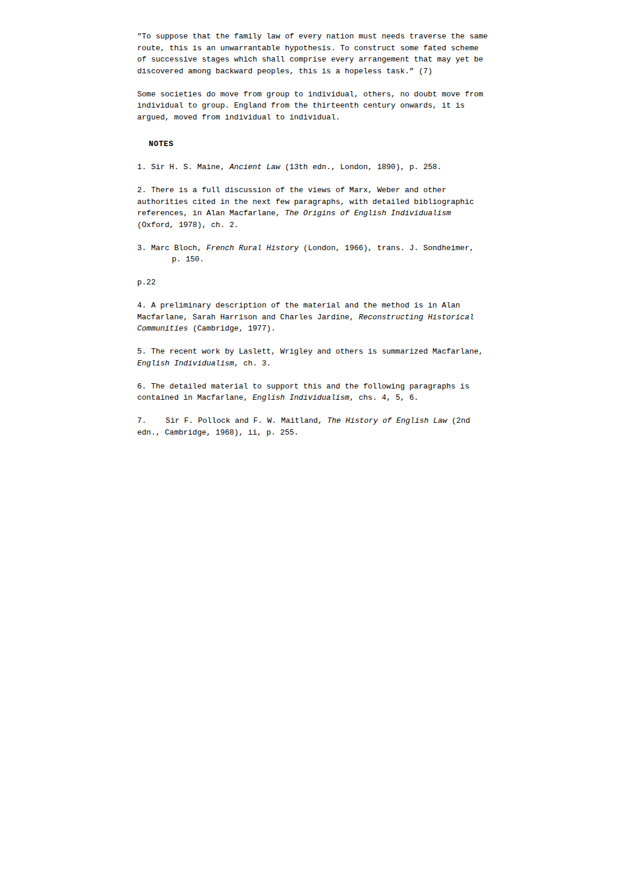"To suppose that the family law of every nation must needs traverse the same route, this is an unwarrantable hypothesis. To construct some fated scheme of successive stages which shall comprise every arrangement that may yet be discovered among backward peoples, this is a hopeless task.” (7)
Some societies do move from group to individual, others, no doubt move from individual to group. England from the thirteenth century onwards, it is argued, moved from individual to individual.
NOTES
1. Sir H. S. Maine, Ancient Law (13th edn., London, 1890), p. 258.
2. There is a full discussion of the views of Marx, Weber and other authorities cited in the next few paragraphs, with detailed bibliographic references, in Alan Macfarlane, The Origins of English Individualism (Oxford, 1978), ch. 2.
3. Marc Bloch, French Rural History (London, 1966), trans. J. Sondheimer,p. 150.
p.22
4. A preliminary description of the material and the method is in Alan Macfarlane, Sarah Harrison and Charles Jardine, Reconstructing Historical Communities (Cambridge, 1977).
5. The recent work by Laslett, Wrigley and others is summarized Macfarlane, English Individualism, ch. 3.
6. The detailed material to support this and the following paragraphs is contained in Macfarlane, English Individualism, chs. 4, 5, 6.
7. Sir F. Pollock and F. W. Maitland, The History of English Law (2nd edn., Cambridge, 1968), ii, p. 255.